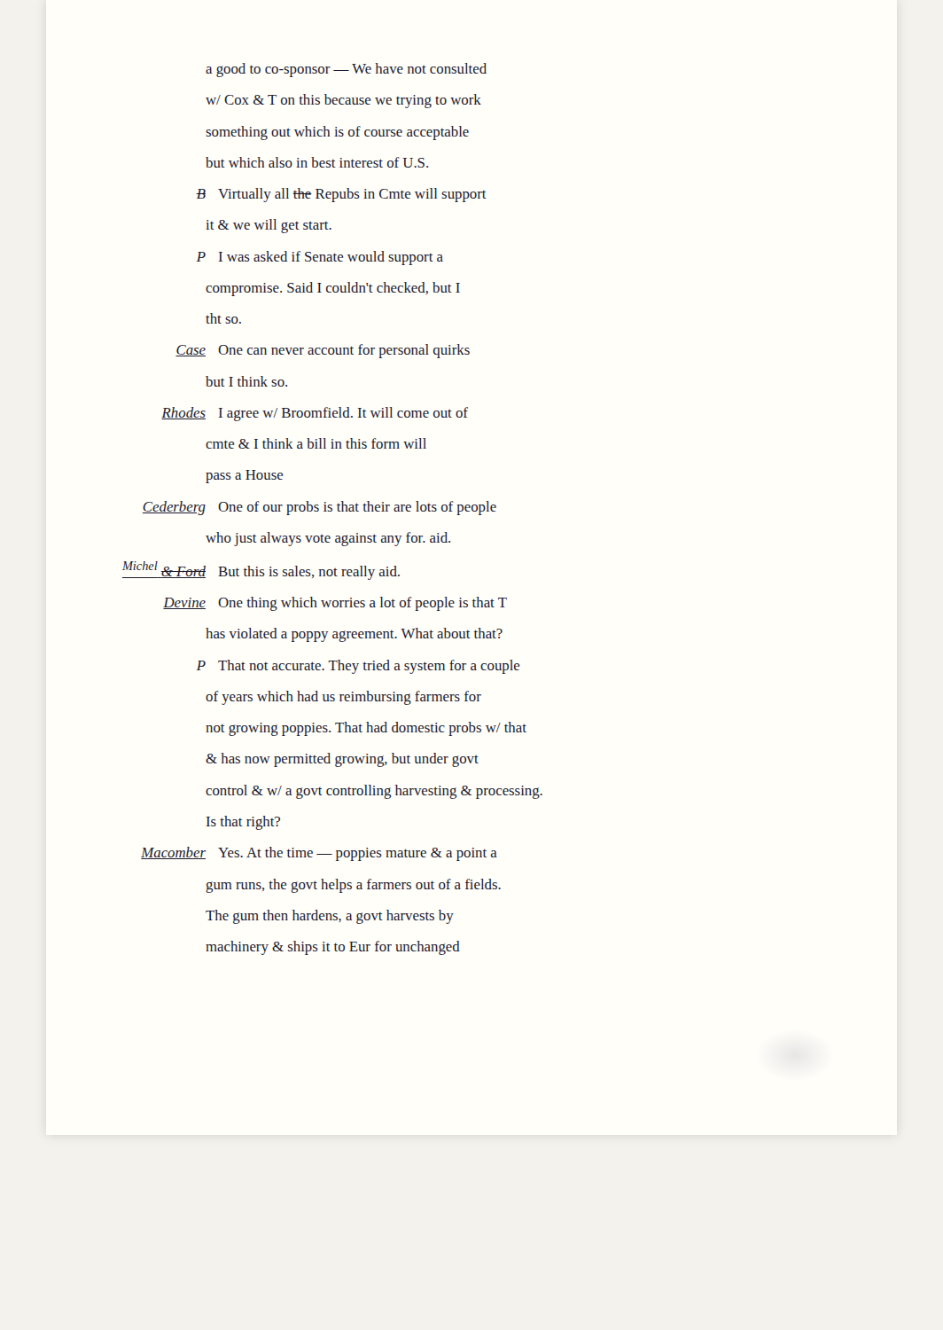a good to co-sponsor — We have not consulted
w/ Cox & T on this because we trying to work
something out which is of course acceptable
but which also in best interest of U.S.
B
Virtually all the Repubs in Cmte will support
it & we will get start.
P
I was asked if Senate would support a
compromise. Said I couldn't checked, but I
tht so.
Case
One can never account for personal quirks
but I think so.
Rhodes
I agree w/ Broomfield. It will come out of
cmte & I think a bill in this form will
pass a House
Cederberg
One of our probs is that their are lots of people
who just always vote against any for. aid.
Michel & Ford
But this is sales, not really aid.
Devine
One thing which worries a lot of people is that T
has violated a poppy agreement. What about that?
P
That not accurate. They tried a system for a couple
of years which had us reimbursing farmers for
not growing poppies. That had domestic probs w/ that
& has now permitted growing, but under govt
control & w/ a govt controlling harvesting & processing.
Is that right?
Macomber
Yes. At the time — poppies mature & a point a
gum runs, the govt helps a farmers out of a fields.
The gum then hardens, a govt harvests by
machinery & ships it to Eur for unchanged